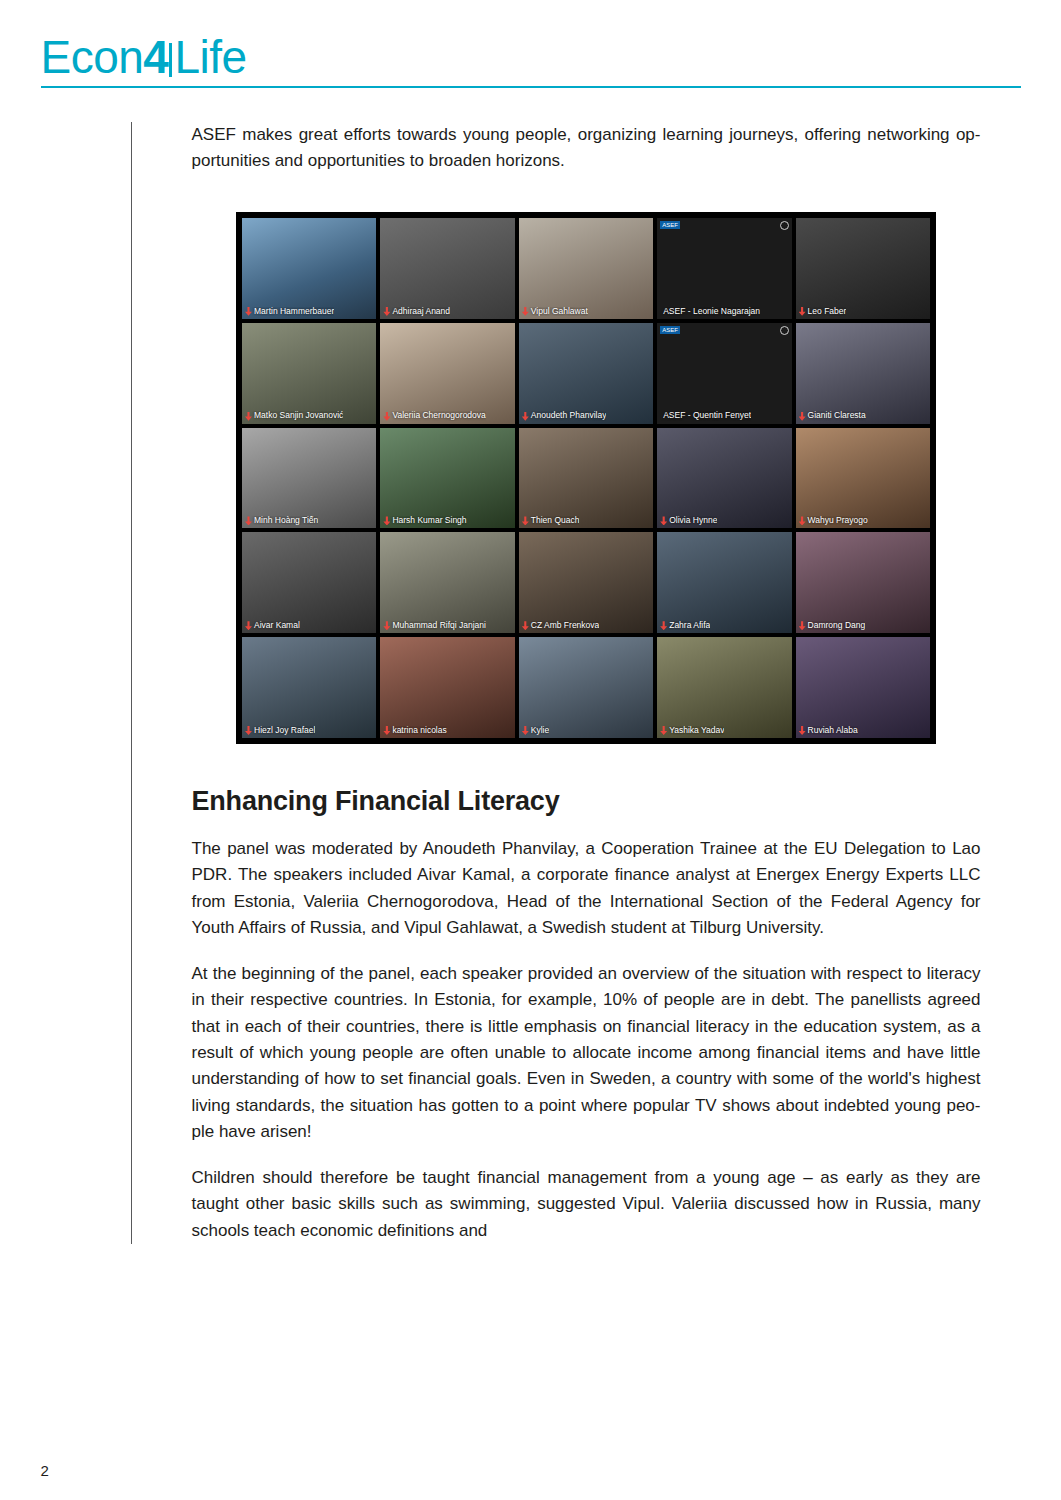Econ 4 Life
ASEF makes great efforts towards young people, organizing learning journeys, offering networking opportunities and opportunities to broaden horizons.
Martin Hammerbauer
Adhiraaj Anand
Vipul Gahlawat
ASEF ASEF - Leonie Nagarajan
Leo Faber
Matko Sanjin Jovanović
Valeriia Chernogorodova
Anoudeth Phanvilay
ASEF ASEF - Quentin Fenyet
Gianiti Claresta
Minh Hoàng Tiến
Harsh Kumar Singh
Thien Quach
Olivia Hynne
Wahyu Prayogo
Aivar Kamal
Muhammad Rifqi Janjani
CZ Amb Frenkova
Zahra Afifa
Damrong Dang
Hiezl Joy Rafael
katrina nicolas
Kylie
Yashika Yadav
Ruviah Alaba
Enhancing Financial Literacy
The panel was moderated by Anoudeth Phanvilay, a Cooperation Trainee at the EU Delegation to Lao PDR. The speakers included Aivar Kamal, a corporate finance analyst at Energex Energy Experts LLC from Estonia, Valeriia Chernogorodova, Head of the International Section of the Federal Agency for Youth Affairs of Russia, and Vipul Gahlawat, a Swedish student at Tilburg University.
At the beginning of the panel, each speaker provided an overview of the situation with respect to literacy in their respective countries. In Estonia, for example, 10% of people are in debt. The panellists agreed that in each of their countries, there is little emphasis on financial literacy in the education system, as a result of which young people are often unable to allocate income among financial items and have little understanding of how to set financial goals. Even in Sweden, a country with some of the world's highest living standards, the situation has gotten to a point where popular TV shows about indebted young people have arisen!
Children should therefore be taught financial management from a young age – as early as they are taught other basic skills such as swimming, suggested Vipul. Valeriia discussed how in Russia, many schools teach economic definitions and
2